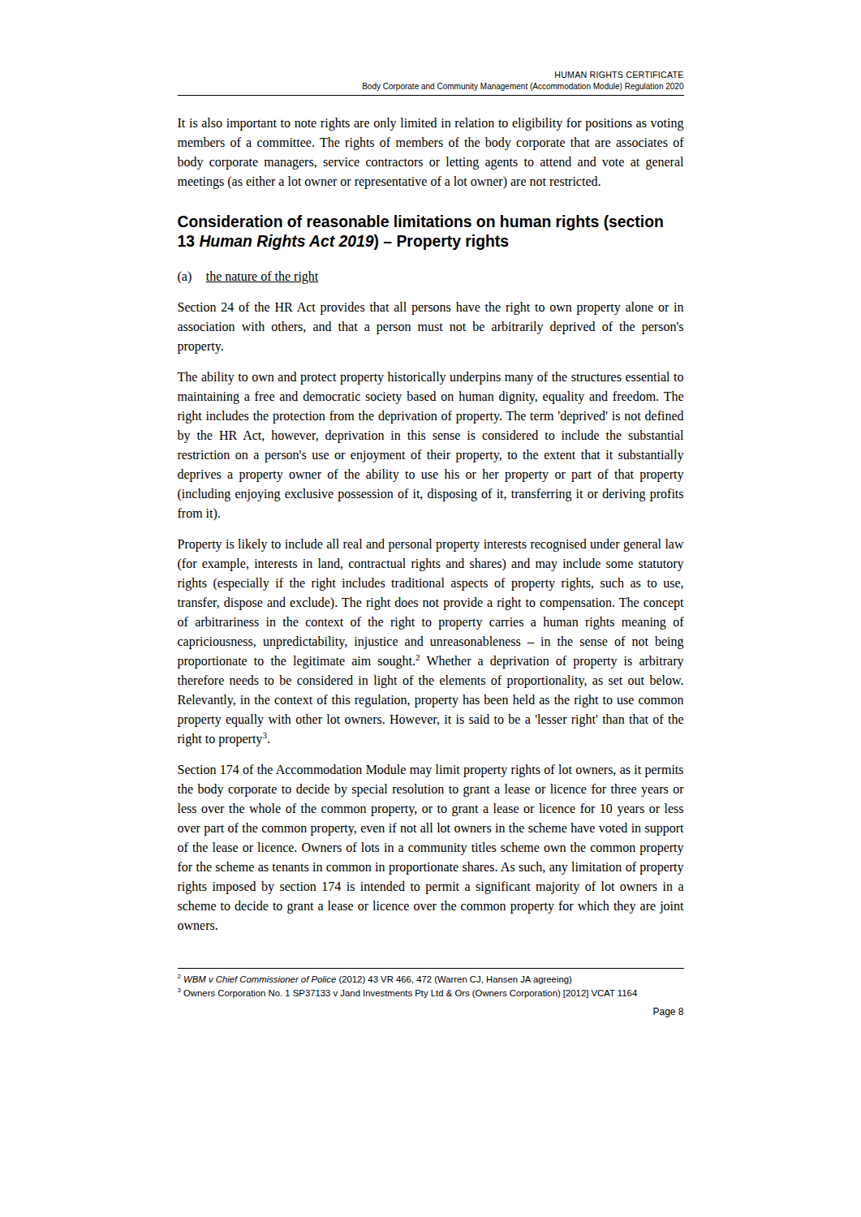HUMAN RIGHTS CERTIFICATE
Body Corporate and Community Management (Accommodation Module) Regulation 2020
It is also important to note rights are only limited in relation to eligibility for positions as voting members of a committee. The rights of members of the body corporate that are associates of body corporate managers, service contractors or letting agents to attend and vote at general meetings (as either a lot owner or representative of a lot owner) are not restricted.
Consideration of reasonable limitations on human rights (section 13 Human Rights Act 2019) – Property rights
(a) the nature of the right
Section 24 of the HR Act provides that all persons have the right to own property alone or in association with others, and that a person must not be arbitrarily deprived of the person's property.
The ability to own and protect property historically underpins many of the structures essential to maintaining a free and democratic society based on human dignity, equality and freedom. The right includes the protection from the deprivation of property. The term 'deprived' is not defined by the HR Act, however, deprivation in this sense is considered to include the substantial restriction on a person's use or enjoyment of their property, to the extent that it substantially deprives a property owner of the ability to use his or her property or part of that property (including enjoying exclusive possession of it, disposing of it, transferring it or deriving profits from it).
Property is likely to include all real and personal property interests recognised under general law (for example, interests in land, contractual rights and shares) and may include some statutory rights (especially if the right includes traditional aspects of property rights, such as to use, transfer, dispose and exclude). The right does not provide a right to compensation. The concept of arbitrariness in the context of the right to property carries a human rights meaning of capriciousness, unpredictability, injustice and unreasonableness – in the sense of not being proportionate to the legitimate aim sought.2 Whether a deprivation of property is arbitrary therefore needs to be considered in light of the elements of proportionality, as set out below. Relevantly, in the context of this regulation, property has been held as the right to use common property equally with other lot owners. However, it is said to be a 'lesser right' than that of the right to property3.
Section 174 of the Accommodation Module may limit property rights of lot owners, as it permits the body corporate to decide by special resolution to grant a lease or licence for three years or less over the whole of the common property, or to grant a lease or licence for 10 years or less over part of the common property, even if not all lot owners in the scheme have voted in support of the lease or licence. Owners of lots in a community titles scheme own the common property for the scheme as tenants in common in proportionate shares. As such, any limitation of property rights imposed by section 174 is intended to permit a significant majority of lot owners in a scheme to decide to grant a lease or licence over the common property for which they are joint owners.
2 WBM v Chief Commissioner of Police (2012) 43 VR 466, 472 (Warren CJ, Hansen JA agreeing)
3 Owners Corporation No. 1 SP37133 v Jand Investments Pty Ltd & Ors (Owners Corporation) [2012] VCAT 1164
Page 8